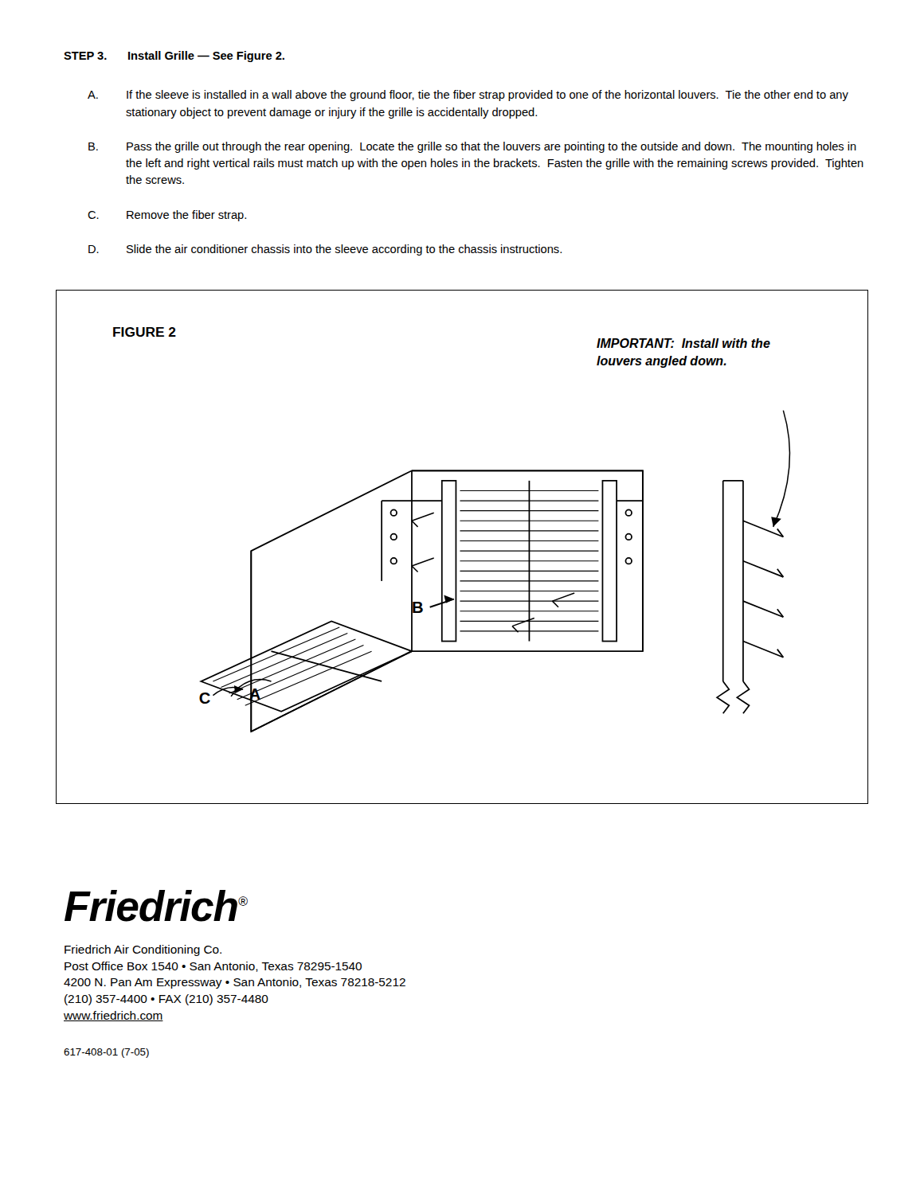STEP 3. Install Grille — See Figure 2.
A. If the sleeve is installed in a wall above the ground floor, tie the fiber strap provided to one of the horizontal louvers. Tie the other end to any stationary object to prevent damage or injury if the grille is accidentally dropped.
B. Pass the grille out through the rear opening. Locate the grille so that the louvers are pointing to the outside and down. The mounting holes in the left and right vertical rails must match up with the open holes in the brackets. Fasten the grille with the remaining screws provided. Tighten the screws.
C. Remove the fiber strap.
D. Slide the air conditioner chassis into the sleeve according to the chassis instructions.
FIGURE 2
IMPORTANT: Install with the louvers angled down.
B C A
Friedrich®
Friedrich Air Conditioning Co.
Post Office Box 1540 • San Antonio, Texas 78295-1540
4200 N. Pan Am Expressway • San Antonio, Texas 78218-5212
(210) 357-4400 • FAX (210) 357-4480
www.friedrich.com
617-408-01 (7-05)